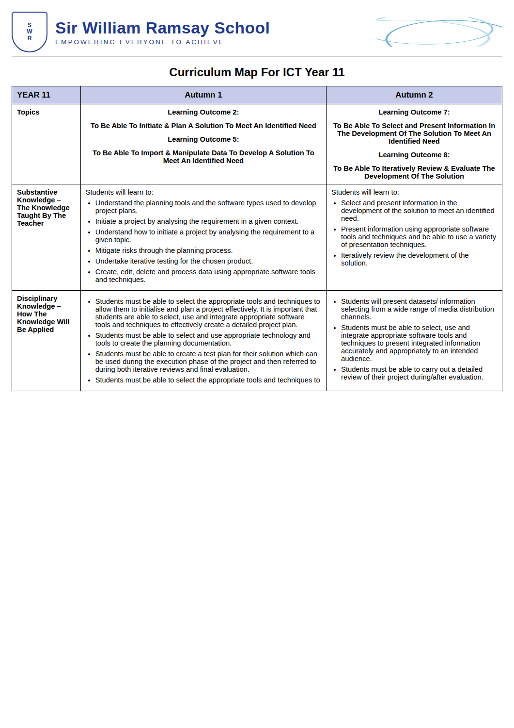S
W
R
Sir William Ramsay School
Empowering everyone to achieve
Curriculum Map For ICT Year 11
| YEAR 11 | Autumn 1 | Autumn 2 |
| --- | --- | --- |
| Topics | Learning Outcome 2: To Be Able To Initiate & Plan A Solution To Meet An Identified Need Learning Outcome 5: To Be Able To Import & Manipulate Data To Develop A Solution To Meet An Identified Need | Learning Outcome 7: To Be Able To Select and Present Information In The Development Of The Solution To Meet An Identified Need Learning Outcome 8: To Be Able To Iteratively Review & Evaluate The Development Of The Solution |
| Substantive Knowledge – The Knowledge Taught By The Teacher | Students will learn to: Understand the planning tools and the software types used to develop project plans. Initiate a project by analysing the requirement in a given context. Understand how to initiate a project by analysing the requirement to a given topic. Mitigate risks through the planning process. Undertake iterative testing for the chosen product. Create, edit, delete and process data using appropriate software tools and techniques. | Students will learn to: Select and present information in the development of the solution to meet an identified need. Present information using appropriate software tools and techniques and be able to use a variety of presentation techniques. Iteratively review the development of the solution. |
| Disciplinary Knowledge – How The Knowledge Will Be Applied | Students must be able to select the appropriate tools and techniques to allow them to initialise and plan a project effectively. It is important that students are able to select, use and integrate appropriate software tools and techniques to effectively create a detailed project plan. Students must be able to select and use appropriate technology and tools to create the planning documentation. Students must be able to create a test plan for their solution which can be used during the execution phase of the project and then referred to during both iterative reviews and final evaluation. Students must be able to select the appropriate tools and techniques to | Students will present datasets/ information selecting from a wide range of media distribution channels. Students must be able to select, use and integrate appropriate software tools and techniques to present integrated information accurately and appropriately to an intended audience. Students must be able to carry out a detailed review of their project during/after evaluation. |